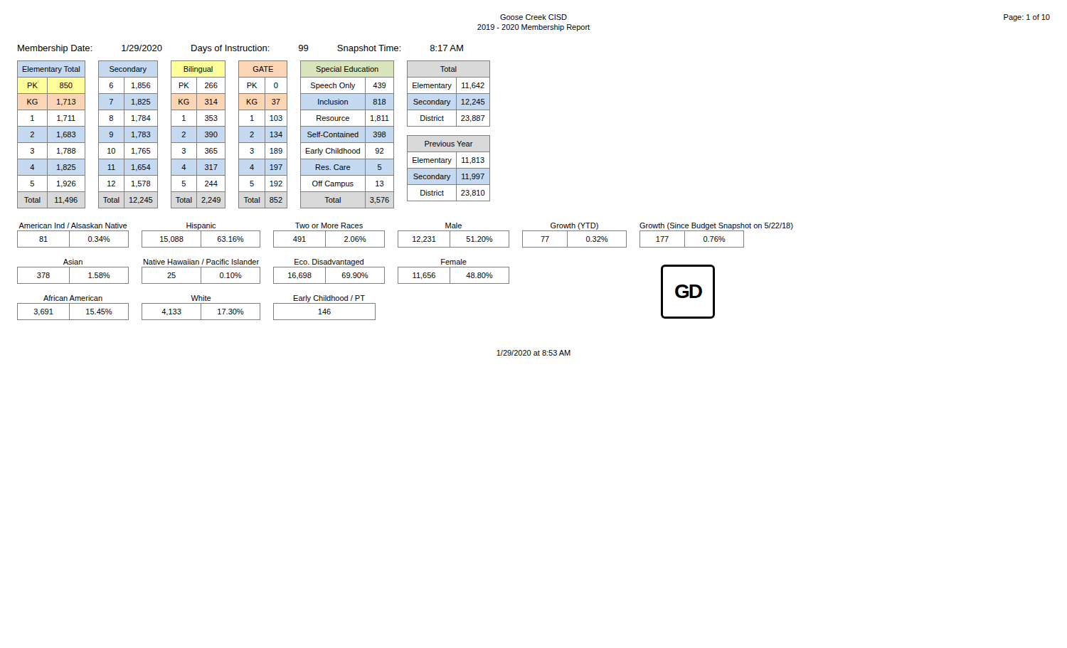Page: 1 of 10
Goose Creek CISD
2019 - 2020 Membership Report
Membership Date:
1/29/2020
Days of Instruction:
99
Snapshot Time:
8:17 AM
| Elementary Total |
| --- |
| PK | 850 |
| KG | 1,713 |
| 1 | 1,711 |
| 2 | 1,683 |
| 3 | 1,788 |
| 4 | 1,825 |
| 5 | 1,926 |
| Total | 11,496 |
| Secondary |
| --- |
| 6 | 1,856 |
| 7 | 1,825 |
| 8 | 1,784 |
| 9 | 1,783 |
| 10 | 1,765 |
| 11 | 1,654 |
| 12 | 1,578 |
| Total | 12,245 |
| Bilingual |
| --- |
| PK | 266 |
| KG | 314 |
| 1 | 353 |
| 2 | 390 |
| 3 | 365 |
| 4 | 317 |
| 5 | 244 |
| Total | 2,249 |
| GATE |
| --- |
| PK | 0 |
| KG | 37 |
| 1 | 103 |
| 2 | 134 |
| 3 | 189 |
| 4 | 197 |
| 5 | 192 |
| Total | 852 |
| Special Education |
| --- |
| Speech Only | 439 |
| Inclusion | 818 |
| Resource | 1,811 |
| Self-Contained | 398 |
| Early Childhood | 92 |
| Res. Care | 5 |
| Off Campus | 13 |
| Total | 3,576 |
| Total |
| --- |
| Elementary | 11,642 |
| Secondary | 12,245 |
| District | 23,887 |
| Previous Year |
| --- |
| Elementary | 11,813 |
| Secondary | 11,997 |
| District | 23,810 |
American Ind / Alsaskan Native
| 81 | 0.34% |
Asian
| 378 | 1.58% |
African American
| 3,691 | 15.45% |
Hispanic
| 15,088 | 63.16% |
Native Hawaiian / Pacific Islander
| 25 | 0.10% |
White
| 4,133 | 17.30% |
Two or More Races
| 491 | 2.06% |
Eco. Disadvantaged
| 16,698 | 69.90% |
Early Childhood / PT
| 146 |
Male
| 12,231 | 51.20% |
Female
| 11,656 | 48.80% |
Growth (YTD)
| 77 | 0.32% |
Growth (Since Budget Snapshot on 5/22/18)
| 177 | 0.76% |
GD
1/29/2020 at 8:53 AM